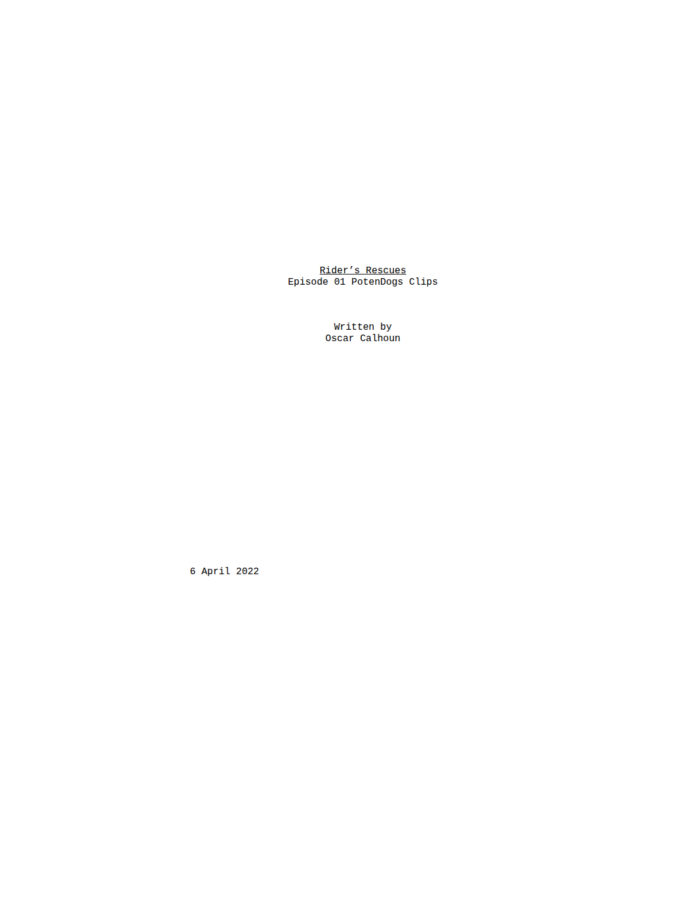Rider’s Rescues
Episode 01 PotenDogs Clips
Written by
Oscar Calhoun
6 April 2022